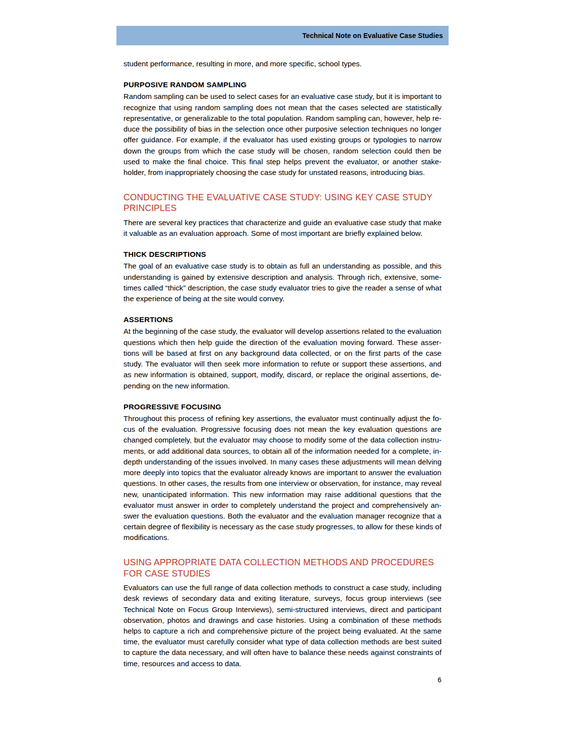Technical Note on Evaluative Case Studies
student performance, resulting in more, and more specific, school types.
PURPOSIVE RANDOM SAMPLING
Random sampling can be used to select cases for an evaluative case study, but it is important to recognize that using random sampling does not mean that the cases selected are statistically representative, or generalizable to the total population. Random sampling can, however, help reduce the possibility of bias in the selection once other purposive selection techniques no longer offer guidance. For example, if the evaluator has used existing groups or typologies to narrow down the groups from which the case study will be chosen, random selection could then be used to make the final choice. This final step helps prevent the evaluator, or another stakeholder, from inappropriately choosing the case study for unstated reasons, introducing bias.
CONDUCTING THE EVALUATIVE CASE STUDY: USING KEY CASE STUDY PRINCIPLES
There are several key practices that characterize and guide an evaluative case study that make it valuable as an evaluation approach. Some of most important are briefly explained below.
THICK DESCRIPTIONS
The goal of an evaluative case study is to obtain as full an understanding as possible, and this understanding is gained by extensive description and analysis. Through rich, extensive, sometimes called “thick” description, the case study evaluator tries to give the reader a sense of what the experience of being at the site would convey.
ASSERTIONS
At the beginning of the case study, the evaluator will develop assertions related to the evaluation questions which then help guide the direction of the evaluation moving forward. These assertions will be based at first on any background data collected, or on the first parts of the case study. The evaluator will then seek more information to refute or support these assertions, and as new information is obtained, support, modify, discard, or replace the original assertions, depending on the new information.
PROGRESSIVE FOCUSING
Throughout this process of refining key assertions, the evaluator must continually adjust the focus of the evaluation. Progressive focusing does not mean the key evaluation questions are changed completely, but the evaluator may choose to modify some of the data collection instruments, or add additional data sources, to obtain all of the information needed for a complete, in-depth understanding of the issues involved. In many cases these adjustments will mean delving more deeply into topics that the evaluator already knows are important to answer the evaluation questions. In other cases, the results from one interview or observation, for instance, may reveal new, unanticipated information. This new information may raise additional questions that the evaluator must answer in order to completely understand the project and comprehensively answer the evaluation questions. Both the evaluator and the evaluation manager recognize that a certain degree of flexibility is necessary as the case study progresses, to allow for these kinds of modifications.
USING APPROPRIATE DATA COLLECTION METHODS AND PROCEDURES FOR CASE STUDIES
Evaluators can use the full range of data collection methods to construct a case study, including desk reviews of secondary data and exiting literature, surveys, focus group interviews (see Technical Note on Focus Group Interviews), semi-structured interviews, direct and participant observation, photos and drawings and case histories. Using a combination of these methods helps to capture a rich and comprehensive picture of the project being evaluated. At the same time, the evaluator must carefully consider what type of data collection methods are best suited to capture the data necessary, and will often have to balance these needs against constraints of time, resources and access to data.
6